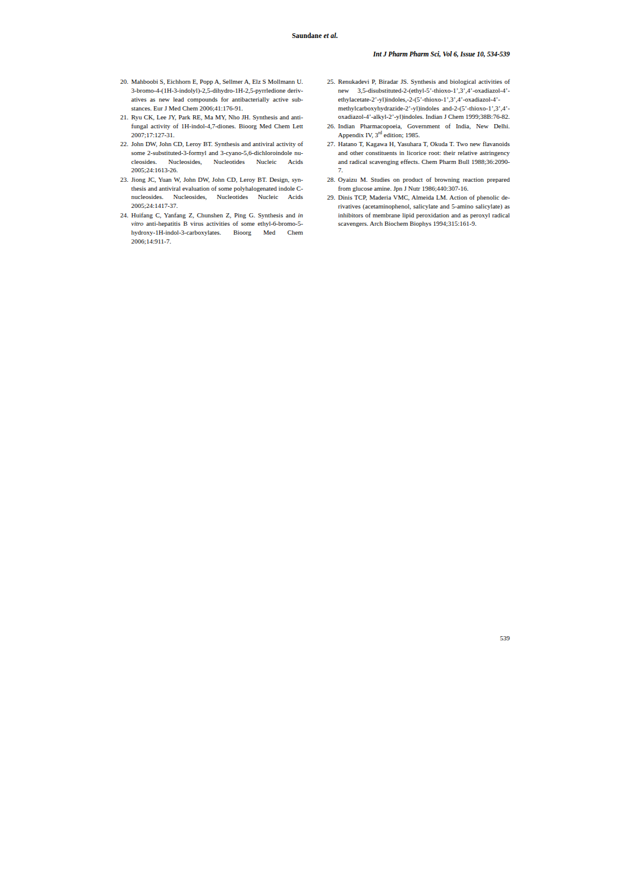Saundane et al.
Int J Pharm Pharm Sci, Vol 6, Issue 10, 534-539
20. Mahboobi S, Eichhorn E, Popp A, Sellmer A, Elz S Mollmann U. 3-bromo-4-(1H-3-indolyl)-2,5-dihydro-1H-2,5-pyrrledione derivatives as new lead compounds for antibacterially active substances. Eur J Med Chem 2006;41:176-91.
21. Ryu CK, Lee JY, Park RE, Ma MY, Nho JH. Synthesis and antifungal activity of 1H-indol-4,7-diones. Bioorg Med Chem Lett 2007;17:127-31.
22. John DW, John CD, Leroy BT. Synthesis and antiviral activity of some 2-substituted-3-formyl and 3-cyano-5,6-dichloroindole nucleosides. Nucleosides, Nucleotides Nucleic Acids 2005;24:1613-26.
23. Jiong JC, Yuan W, John DW, John CD, Leroy BT. Design, synthesis and antiviral evaluation of some polyhalogenated indole C-nucleosides. Nucleosides, Nucleotides Nucleic Acids 2005;24:1417-37.
24. Huifang C, Yanfang Z, Chunshen Z, Ping G. Synthesis and in vitro anti-hepatitis B virus activities of some ethyl-6-bromo-5-hydroxy-1H-indol-3-carboxylates. Bioorg Med Chem 2006;14:911-7.
25. Renukadevi P, Biradar JS. Synthesis and biological activities of new 3,5-disubstituted-2-(ethyl-5’-thioxo-1’,3’,4’-oxadiazol-4’-ethylacetate-2’-yl)indoles,-2-(5’-thioxo-1’,3’,4’-oxadiazol-4’-methylcarboxyhydrazide-2’-yl)indoles and-2-(5’-thioxo-1’,3’,4’-oxadiazol-4’-alkyl-2’-yl)indoles. Indian J Chem 1999;38B:76-82.
26. Indian Pharmacopoeia, Government of India, New Delhi. Appendix IV, 3rd edition; 1985.
27. Hatano T, Kagawa H, Yasuhara T, Okuda T. Two new flavanoids and other constituents in licorice root: their relative astringency and radical scavenging effects. Chem Pharm Bull 1988;36:2090-7.
28. Oyaizu M. Studies on product of browning reaction prepared from glucose amine. Jpn J Nutr 1986;440:307-16.
29. Dinis TCP, Maderia VMC, Almeida LM. Action of phenolic derivatives (acetaminophenol, salicylate and 5-amino salicylate) as inhibitors of membrane lipid peroxidation and as peroxyl radical scavengers. Arch Biochem Biophys 1994;315:161-9.
539